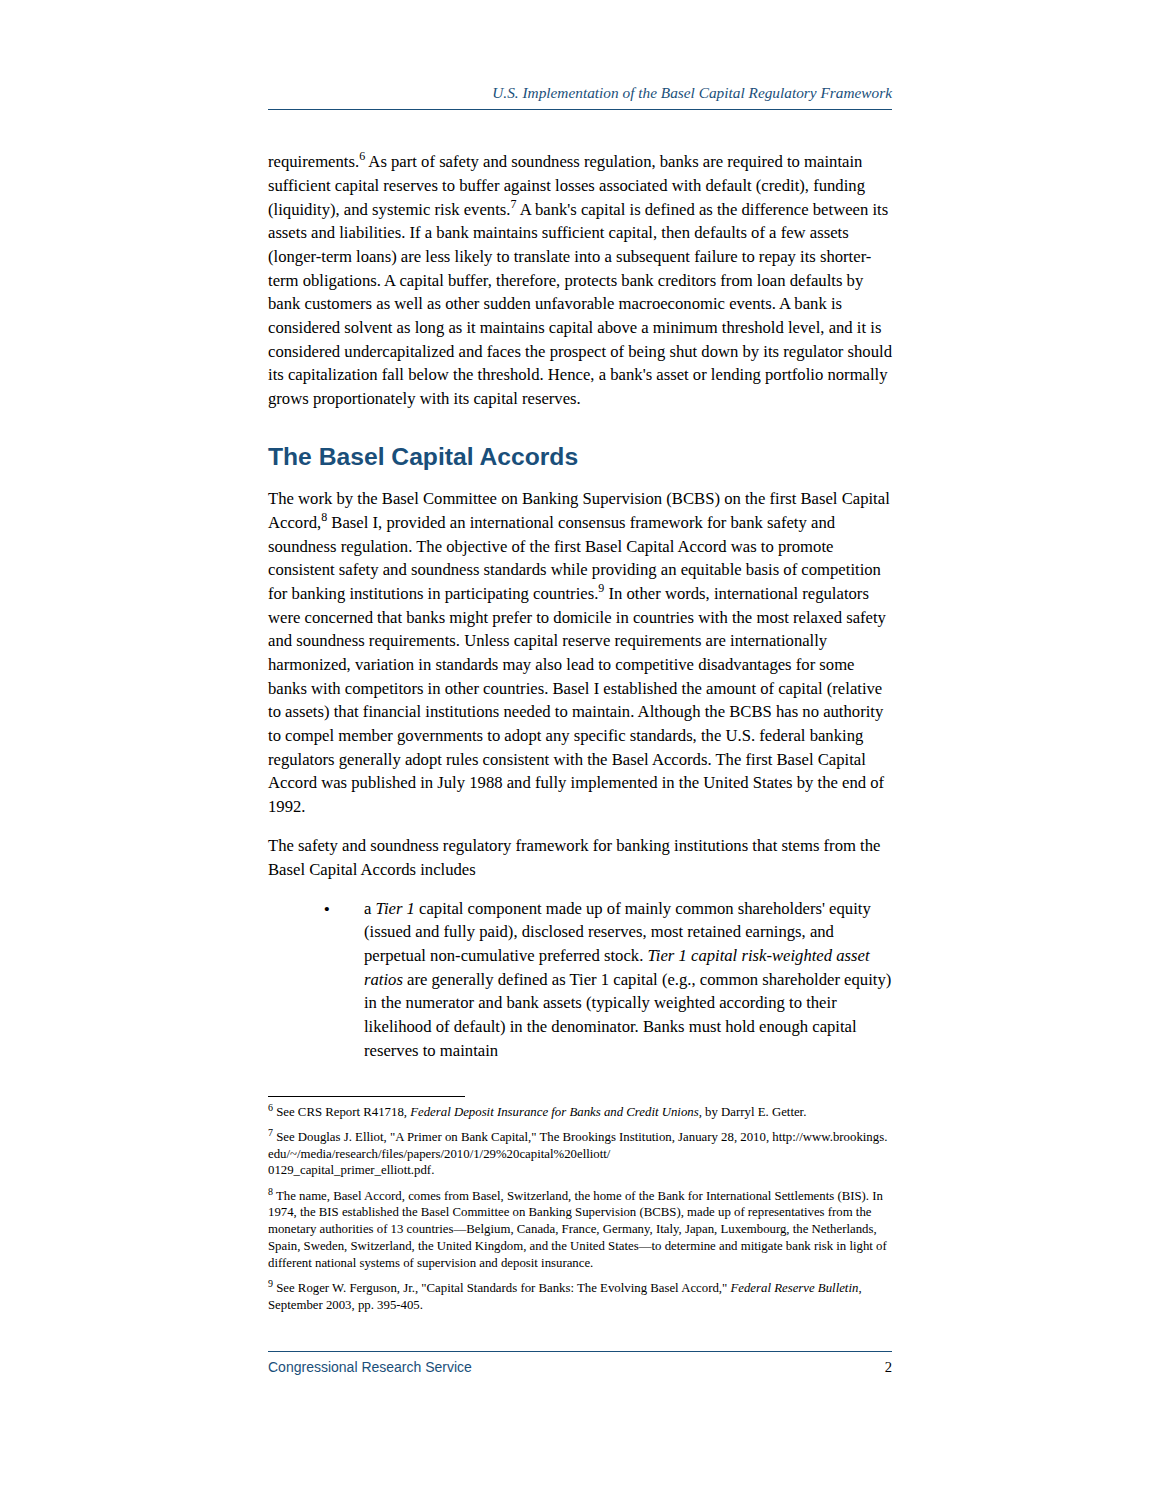U.S. Implementation of the Basel Capital Regulatory Framework
requirements.6 As part of safety and soundness regulation, banks are required to maintain sufficient capital reserves to buffer against losses associated with default (credit), funding (liquidity), and systemic risk events.7 A bank's capital is defined as the difference between its assets and liabilities. If a bank maintains sufficient capital, then defaults of a few assets (longer-term loans) are less likely to translate into a subsequent failure to repay its shorter-term obligations. A capital buffer, therefore, protects bank creditors from loan defaults by bank customers as well as other sudden unfavorable macroeconomic events. A bank is considered solvent as long as it maintains capital above a minimum threshold level, and it is considered undercapitalized and faces the prospect of being shut down by its regulator should its capitalization fall below the threshold. Hence, a bank's asset or lending portfolio normally grows proportionately with its capital reserves.
The Basel Capital Accords
The work by the Basel Committee on Banking Supervision (BCBS) on the first Basel Capital Accord,8 Basel I, provided an international consensus framework for bank safety and soundness regulation. The objective of the first Basel Capital Accord was to promote consistent safety and soundness standards while providing an equitable basis of competition for banking institutions in participating countries.9 In other words, international regulators were concerned that banks might prefer to domicile in countries with the most relaxed safety and soundness requirements. Unless capital reserve requirements are internationally harmonized, variation in standards may also lead to competitive disadvantages for some banks with competitors in other countries. Basel I established the amount of capital (relative to assets) that financial institutions needed to maintain. Although the BCBS has no authority to compel member governments to adopt any specific standards, the U.S. federal banking regulators generally adopt rules consistent with the Basel Accords. The first Basel Capital Accord was published in July 1988 and fully implemented in the United States by the end of 1992.
The safety and soundness regulatory framework for banking institutions that stems from the Basel Capital Accords includes
a Tier 1 capital component made up of mainly common shareholders' equity (issued and fully paid), disclosed reserves, most retained earnings, and perpetual non-cumulative preferred stock. Tier 1 capital risk-weighted asset ratios are generally defined as Tier 1 capital (e.g., common shareholder equity) in the numerator and bank assets (typically weighted according to their likelihood of default) in the denominator. Banks must hold enough capital reserves to maintain
6 See CRS Report R41718, Federal Deposit Insurance for Banks and Credit Unions, by Darryl E. Getter.
7 See Douglas J. Elliot, "A Primer on Bank Capital," The Brookings Institution, January 28, 2010, http://www.brookings.edu/~/media/research/files/papers/2010/1/29%20capital%20elliott/
0129_capital_primer_elliott.pdf.
8 The name, Basel Accord, comes from Basel, Switzerland, the home of the Bank for International Settlements (BIS). In 1974, the BIS established the Basel Committee on Banking Supervision (BCBS), made up of representatives from the monetary authorities of 13 countries—Belgium, Canada, France, Germany, Italy, Japan, Luxembourg, the Netherlands, Spain, Sweden, Switzerland, the United Kingdom, and the United States—to determine and mitigate bank risk in light of different national systems of supervision and deposit insurance.
9 See Roger W. Ferguson, Jr., "Capital Standards for Banks: The Evolving Basel Accord," Federal Reserve Bulletin, September 2003, pp. 395-405.
Congressional Research Service 2